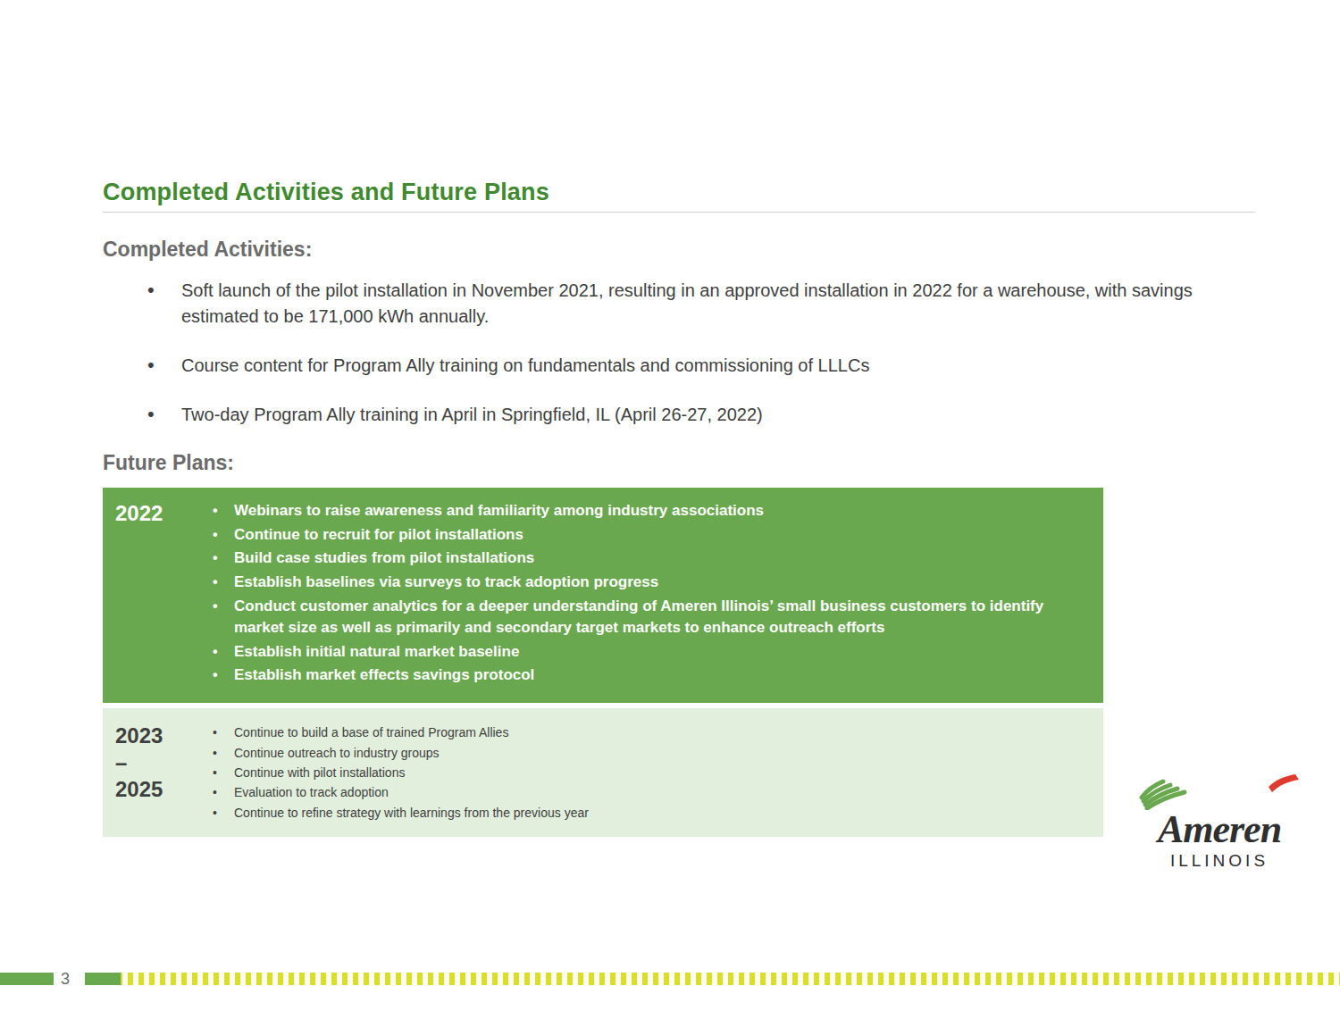Completed Activities and Future Plans
Completed Activities:
Soft launch of the pilot installation in November 2021, resulting in an approved installation in 2022 for a warehouse, with savings estimated to be 171,000 kWh annually.
Course content for Program Ally training on fundamentals and commissioning of LLLCs
Two-day Program Ally training in April in Springfield, IL (April 26-27, 2022)
Future Plans:
| 2022 | Webinars to raise awareness and familiarity among industry associations Continue to recruit for pilot installations Build case studies from pilot installations Establish baselines via surveys to track adoption progress Conduct customer analytics for a deeper understanding of Ameren Illinois’ small business customers to identify market size as well as primarily and secondary target markets to enhance outreach efforts Establish initial natural market baseline Establish market effects savings protocol |
| 2023 – 2025 | Continue to build a base of trained Program Allies Continue outreach to industry groups Continue with pilot installations Evaluation to track adoption Continue to refine strategy with learnings from the previous year |
Ameren
ILLINOIS
3